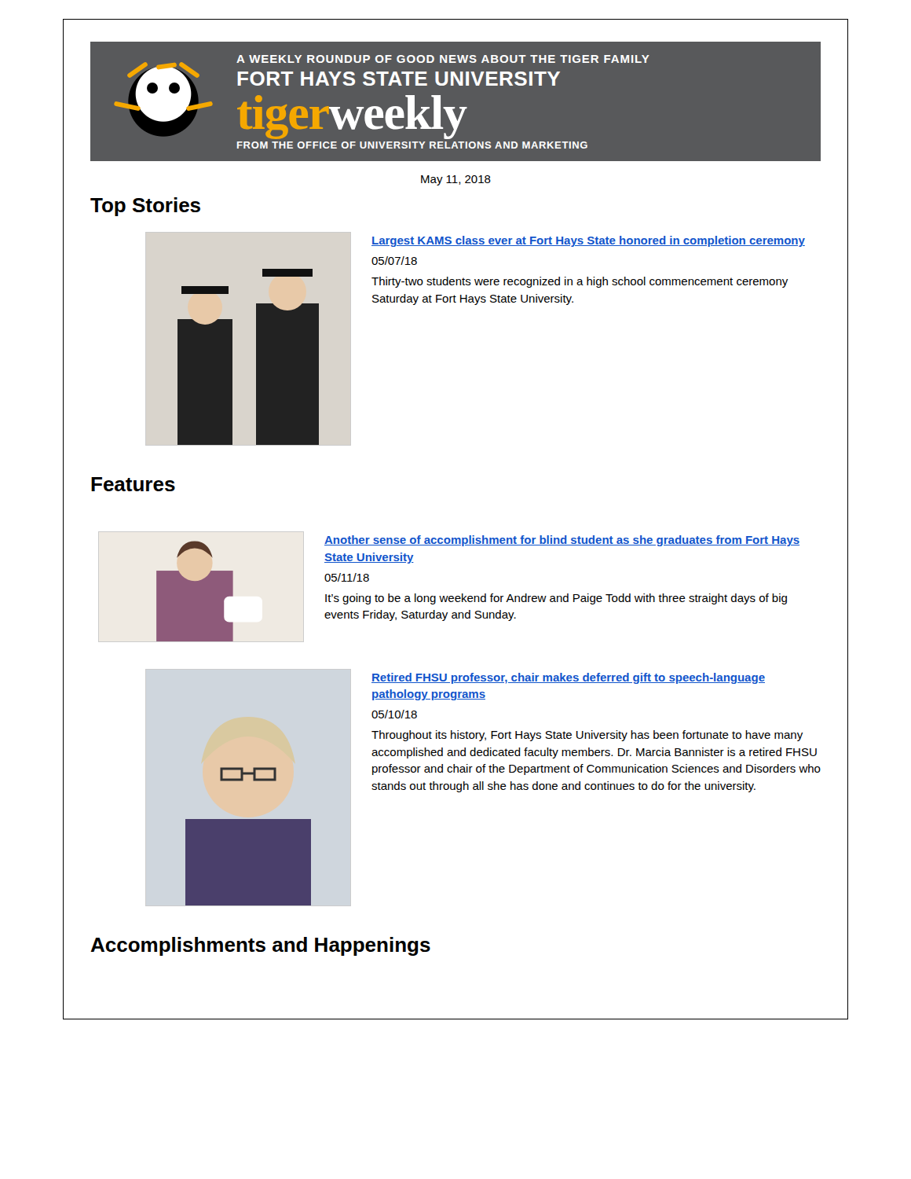A weekly roundup of good news about the Tiger family
Fort Hays State University
tiger weekly
From the Office of University Relations and Marketing
May 11, 2018
Top Stories
Largest KAMS class ever at Fort Hays State honored in completion ceremony 05/07/18 Thirty-two students were recognized in a high school commencement ceremony Saturday at Fort Hays State University.
Features
Another sense of accomplishment for blind student as she graduates from Fort Hays State University 05/11/18 It’s going to be a long weekend for Andrew and Paige Todd with three straight days of big events Friday, Saturday and Sunday.
Retired FHSU professor, chair makes deferred gift to speech-language pathology programs 05/10/18 Throughout its history, Fort Hays State University has been fortunate to have many accomplished and dedicated faculty members. Dr. Marcia Bannister is a retired FHSU professor and chair of the Department of Communication Sciences and Disorders who stands out through all she has done and continues to do for the university.
Accomplishments and Happenings